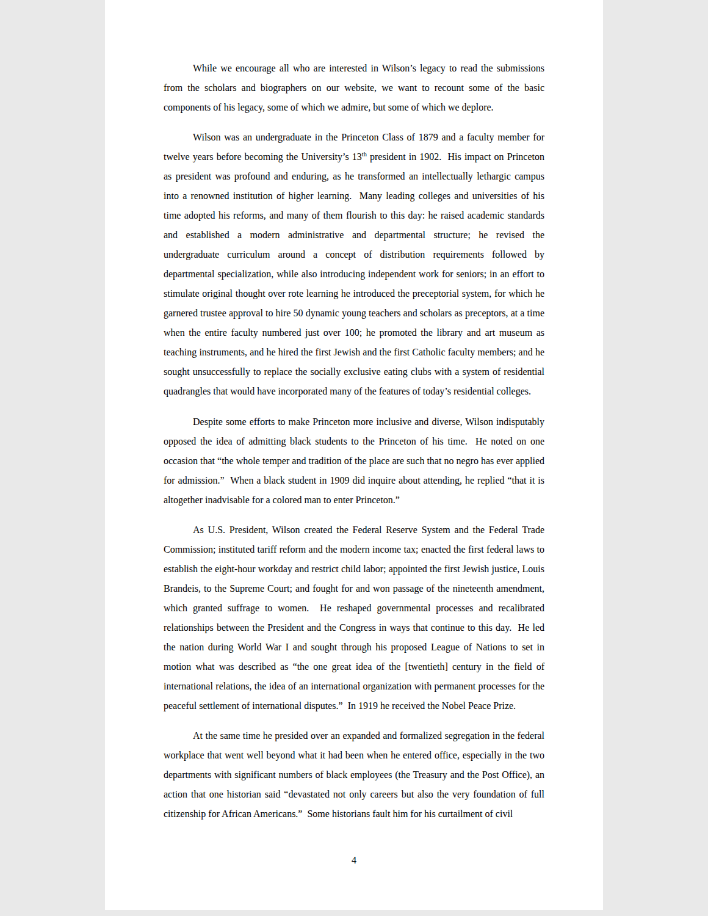While we encourage all who are interested in Wilson’s legacy to read the submissions from the scholars and biographers on our website, we want to recount some of the basic components of his legacy, some of which we admire, but some of which we deplore.
Wilson was an undergraduate in the Princeton Class of 1879 and a faculty member for twelve years before becoming the University’s 13th president in 1902. His impact on Princeton as president was profound and enduring, as he transformed an intellectually lethargic campus into a renowned institution of higher learning. Many leading colleges and universities of his time adopted his reforms, and many of them flourish to this day: he raised academic standards and established a modern administrative and departmental structure; he revised the undergraduate curriculum around a concept of distribution requirements followed by departmental specialization, while also introducing independent work for seniors; in an effort to stimulate original thought over rote learning he introduced the preceptorial system, for which he garnered trustee approval to hire 50 dynamic young teachers and scholars as preceptors, at a time when the entire faculty numbered just over 100; he promoted the library and art museum as teaching instruments, and he hired the first Jewish and the first Catholic faculty members; and he sought unsuccessfully to replace the socially exclusive eating clubs with a system of residential quadrangles that would have incorporated many of the features of today’s residential colleges.
Despite some efforts to make Princeton more inclusive and diverse, Wilson indisputably opposed the idea of admitting black students to the Princeton of his time. He noted on one occasion that “the whole temper and tradition of the place are such that no negro has ever applied for admission.” When a black student in 1909 did inquire about attending, he replied “that it is altogether inadvisable for a colored man to enter Princeton.”
As U.S. President, Wilson created the Federal Reserve System and the Federal Trade Commission; instituted tariff reform and the modern income tax; enacted the first federal laws to establish the eight-hour workday and restrict child labor; appointed the first Jewish justice, Louis Brandeis, to the Supreme Court; and fought for and won passage of the nineteenth amendment, which granted suffrage to women. He reshaped governmental processes and recalibrated relationships between the President and the Congress in ways that continue to this day. He led the nation during World War I and sought through his proposed League of Nations to set in motion what was described as “the one great idea of the [twentieth] century in the field of international relations, the idea of an international organization with permanent processes for the peaceful settlement of international disputes.” In 1919 he received the Nobel Peace Prize.
At the same time he presided over an expanded and formalized segregation in the federal workplace that went well beyond what it had been when he entered office, especially in the two departments with significant numbers of black employees (the Treasury and the Post Office), an action that one historian said “devastated not only careers but also the very foundation of full citizenship for African Americans.” Some historians fault him for his curtailment of civil
4